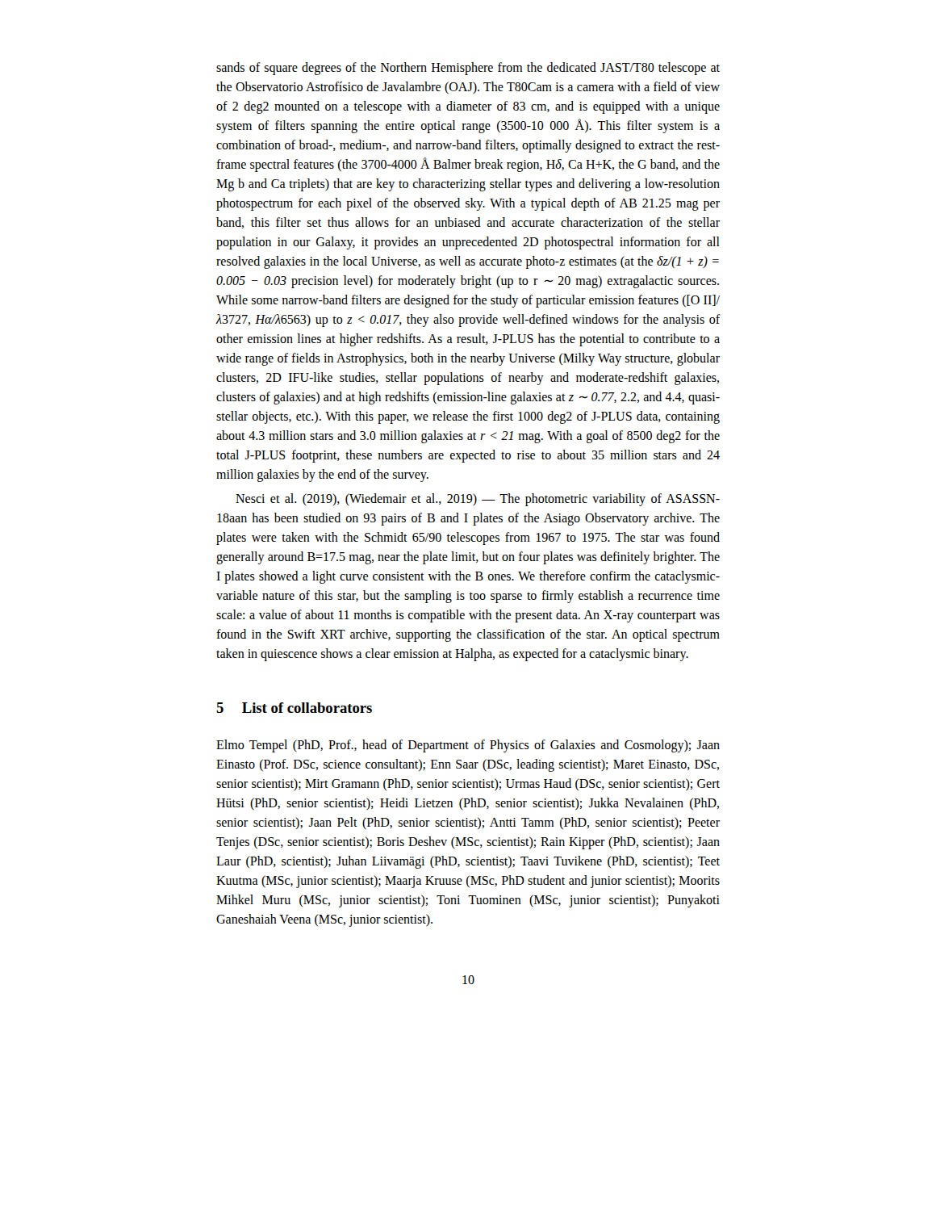sands of square degrees of the Northern Hemisphere from the dedicated JAST/T80 telescope at the Observatorio Astrofísico de Javalambre (OAJ). The T80Cam is a camera with a field of view of 2 deg2 mounted on a telescope with a diameter of 83 cm, and is equipped with a unique system of filters spanning the entire optical range (3500-10 000 Å). This filter system is a combination of broad-, medium-, and narrow-band filters, optimally designed to extract the rest-frame spectral features (the 3700-4000 Å Balmer break region, Hδ, Ca H+K, the G band, and the Mg b and Ca triplets) that are key to characterizing stellar types and delivering a low-resolution photospectrum for each pixel of the observed sky. With a typical depth of AB 21.25 mag per band, this filter set thus allows for an unbiased and accurate characterization of the stellar population in our Galaxy, it provides an unprecedented 2D photospectral information for all resolved galaxies in the local Universe, as well as accurate photo-z estimates (at the δz/(1 + z) = 0.005 − 0.03 precision level) for moderately bright (up to r ∼ 20 mag) extragalactic sources. While some narrow-band filters are designed for the study of particular emission features ([O II]/λ3727, Hα/λ6563) up to z < 0.017, they also provide well-defined windows for the analysis of other emission lines at higher redshifts. As a result, J-PLUS has the potential to contribute to a wide range of fields in Astrophysics, both in the nearby Universe (Milky Way structure, globular clusters, 2D IFU-like studies, stellar populations of nearby and moderate-redshift galaxies, clusters of galaxies) and at high redshifts (emission-line galaxies at z ∼ 0.77, 2.2, and 4.4, quasi-stellar objects, etc.). With this paper, we release the first 1000 deg2 of J-PLUS data, containing about 4.3 million stars and 3.0 million galaxies at r < 21 mag. With a goal of 8500 deg2 for the total J-PLUS footprint, these numbers are expected to rise to about 35 million stars and 24 million galaxies by the end of the survey.
Nesci et al. (2019), (Wiedemair et al., 2019) — The photometric variability of ASASSN-18aan has been studied on 93 pairs of B and I plates of the Asiago Observatory archive. The plates were taken with the Schmidt 65/90 telescopes from 1967 to 1975. The star was found generally around B=17.5 mag, near the plate limit, but on four plates was definitely brighter. The I plates showed a light curve consistent with the B ones. We therefore confirm the cataclysmic-variable nature of this star, but the sampling is too sparse to firmly establish a recurrence time scale: a value of about 11 months is compatible with the present data. An X-ray counterpart was found in the Swift XRT archive, supporting the classification of the star. An optical spectrum taken in quiescence shows a clear emission at Halpha, as expected for a cataclysmic binary.
5 List of collaborators
Elmo Tempel (PhD, Prof., head of Department of Physics of Galaxies and Cosmology); Jaan Einasto (Prof. DSc, science consultant); Enn Saar (DSc, leading scientist); Maret Einasto, DSc, senior scientist); Mirt Gramann (PhD, senior scientist); Urmas Haud (DSc, senior scientist); Gert Hütsi (PhD, senior scientist); Heidi Lietzen (PhD, senior scientist); Jukka Nevalainen (PhD, senior scientist); Jaan Pelt (PhD, senior scientist); Antti Tamm (PhD, senior scientist); Peeter Tenjes (DSc, senior scientist); Boris Deshev (MSc, scientist); Rain Kipper (PhD, scientist); Jaan Laur (PhD, scientist); Juhan Liivamägi (PhD, scientist); Taavi Tuvikene (PhD, scientist); Teet Kuutma (MSc, junior scientist); Maarja Kruuse (MSc, PhD student and junior scientist); Moorits Mihkel Muru (MSc, junior scientist); Toni Tuominen (MSc, junior scientist); Punyakoti Ganeshaiah Veena (MSc, junior scientist).
10